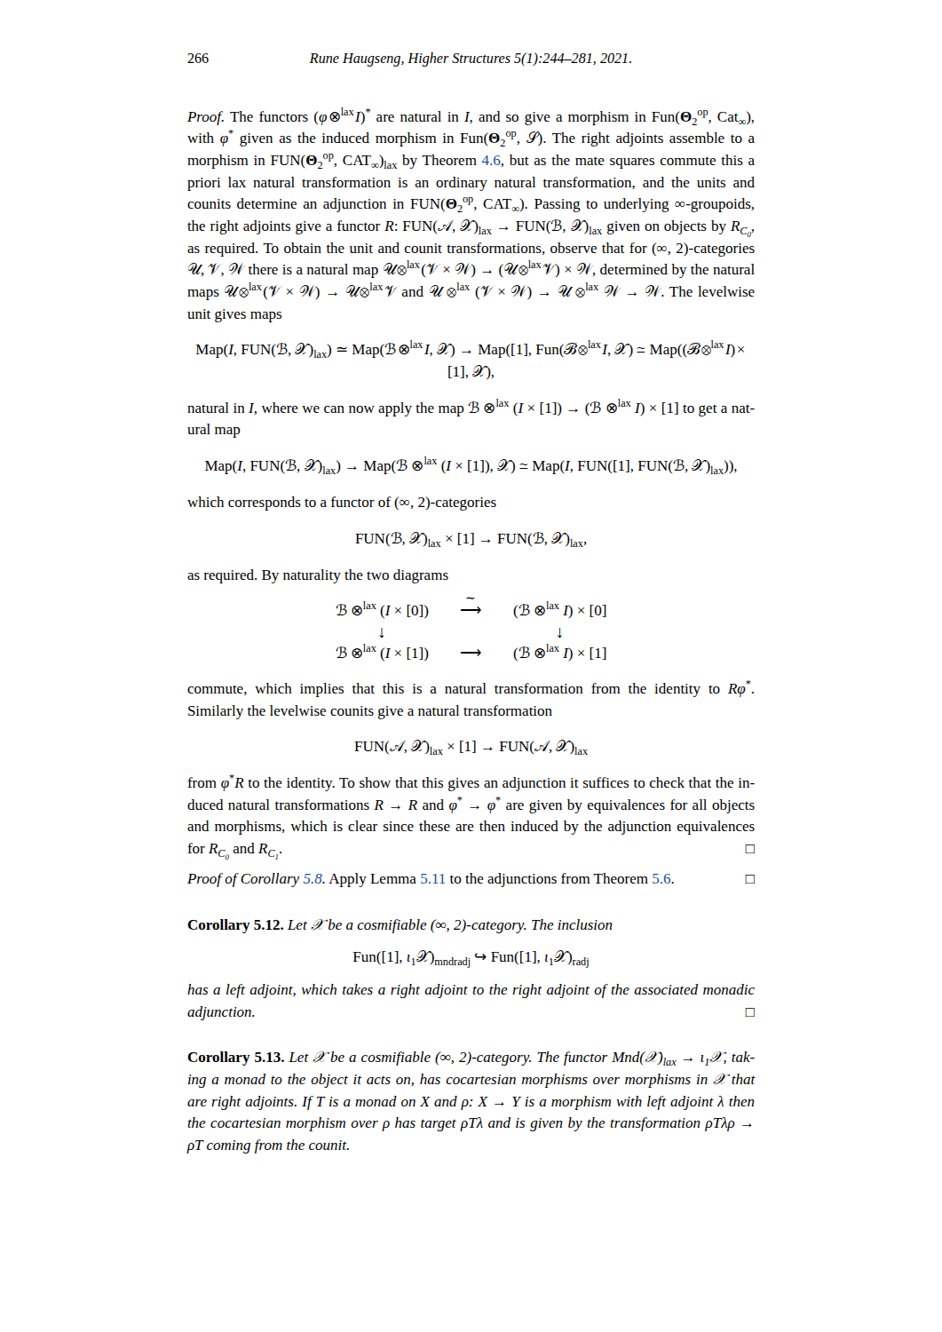266
Rune Haugseng, Higher Structures 5(1):244–281, 2021.
Proof. The functors (φ ⊗lax I)* are natural in I, and so give a morphism in Fun(Θ2op, Cat∞), with φ* given as the induced morphism in Fun(Θ2op, 𝒮). The right adjoints assemble to a morphism in FUN(Θ2op, CAT∞)lax by Theorem 4.6, but as the mate squares commute this a priori lax natural transformation is an ordinary natural transformation, and the units and counits determine an adjunction in FUN(Θ2op, CAT∞). Passing to underlying ∞-groupoids, the right adjoints give a functor R: FUN(𝒜, 𝒳)lax → FUN(ℬ, 𝒳)lax given on objects by RC0, as required. To obtain the unit and counit transformations, observe that for (∞, 2)-categories 𝒰, 𝒱, 𝒲 there is a natural map 𝒰 ⊗lax (𝒱 × 𝒲) → (𝒰 ⊗lax 𝒱) × 𝒲, determined by the natural maps 𝒰 ⊗lax (𝒱 × 𝒲) → 𝒰 ⊗lax 𝒱 and 𝒰 ⊗lax (𝒱 × 𝒲) → 𝒰 ⊗lax 𝒲 → 𝒲. The levelwise unit gives maps
Map(I, FUN(ℬ, 𝒳)lax) ≃ Map(ℬ ⊗lax I, 𝒳) → Map([1], Fun(ℬ ⊗lax I, 𝒳) ≃ Map((ℬ ⊗lax I) × [1], 𝒳),
natural in I, where we can now apply the map ℬ ⊗lax (I × [1]) → (ℬ ⊗lax I) × [1] to get a natural map
Map(I, FUN(ℬ, 𝒳)lax) → Map(ℬ ⊗lax (I × [1]), 𝒳) ≃ Map(I, FUN([1], FUN(ℬ, 𝒳)lax)),
which corresponds to a functor of (∞, 2)-categories
FUN(ℬ, 𝒳)lax × [1] → FUN(ℬ, 𝒳)lax,
as required. By naturality the two diagrams
| ℬ ⊗ lax ( I × [0]) | ∼ ⟶ | (ℬ ⊗ lax I ) × [0] |
| ↓ | | ↓ |
| ℬ ⊗ lax ( I × [1]) | ⟶ | (ℬ ⊗ lax I ) × [1] |
commute, which implies that this is a natural transformation from the identity to Rφ*. Similarly the levelwise counits give a natural transformation
FUN(𝒜, 𝒳)lax × [1] → FUN(𝒜, 𝒳)lax
from φ*R to the identity. To show that this gives an adjunction it suffices to check that the induced natural transformations R → R and φ* → φ* are given by equivalences for all objects and morphisms, which is clear since these are then induced by the adjunction equivalences for RC0 and RC1. □
Proof of Corollary 5.8. Apply Lemma 5.11 to the adjunctions from Theorem 5.6. □
Corollary 5.12. Let 𝒳 be a cosmifiable (∞, 2)-category. The inclusion
Fun([1], ι1𝒳)mndradj ↪ Fun([1], ι1𝒳)radj
has a left adjoint, which takes a right adjoint to the right adjoint of the associated monadic adjunction. □
Corollary 5.13. Let 𝒳 be a cosmifiable (∞, 2)-category. The functor Mnd(𝒳)lax → ι1𝒳, taking a monad to the object it acts on, has cocartesian morphisms over morphisms in 𝒳 that are right adjoints. If T is a monad on X and ρ: X → Y is a morphism with left adjoint λ then the cocartesian morphism over ρ has target ρTλ and is given by the transformation ρTλρ → ρT coming from the counit.